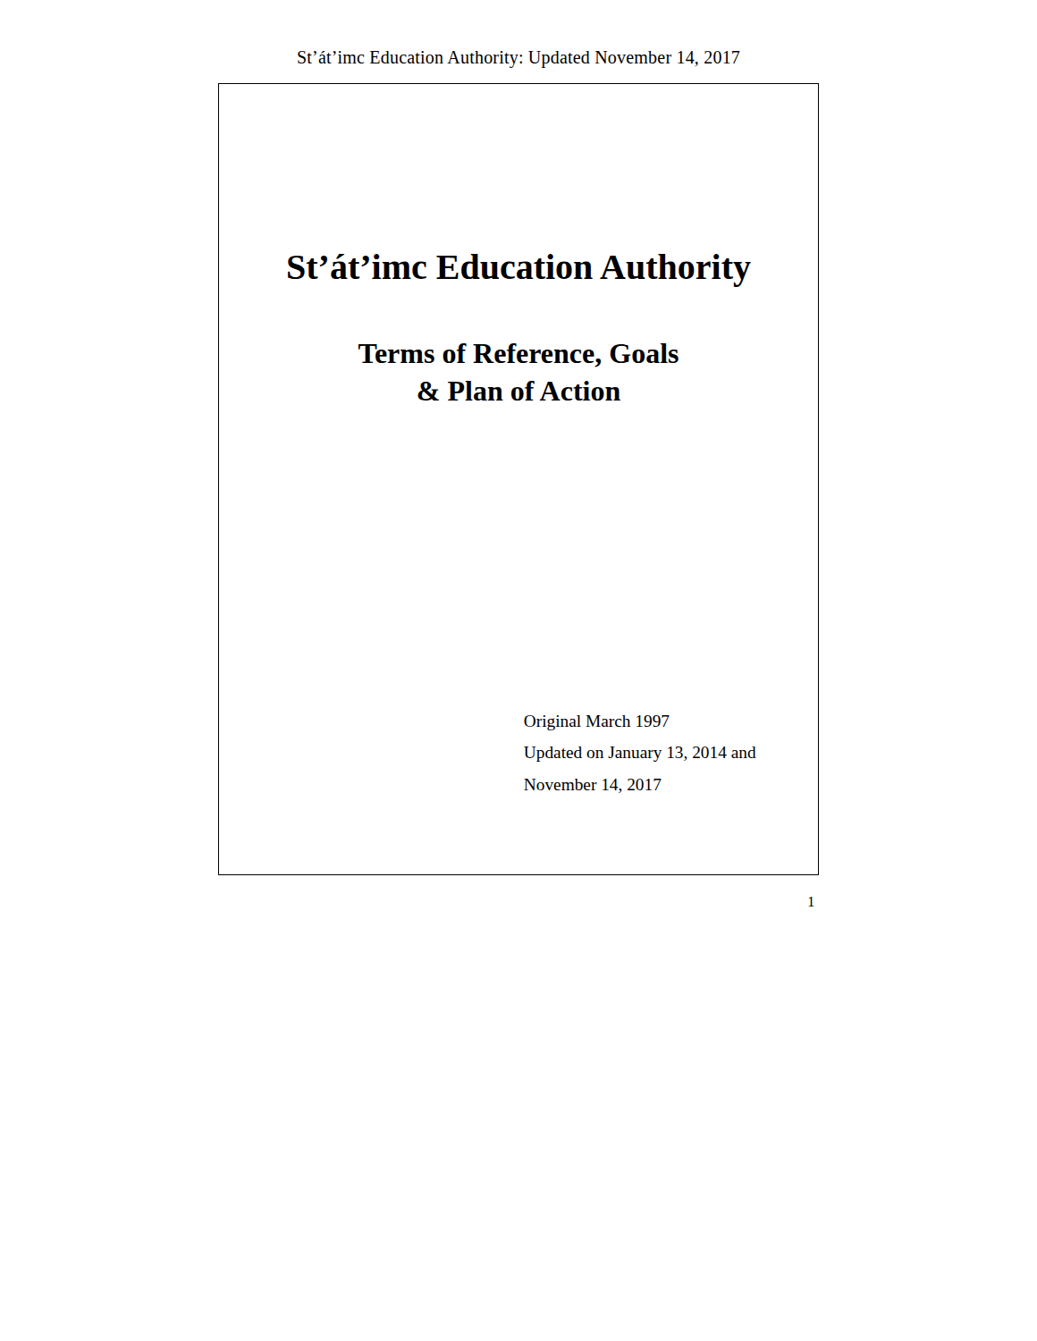St’át’imc Education Authority: Updated November 14, 2017
St’át’imc Education Authority
Terms of Reference, Goals
& Plan of Action
Original March 1997
Updated on January 13, 2014 and
November 14, 2017
1